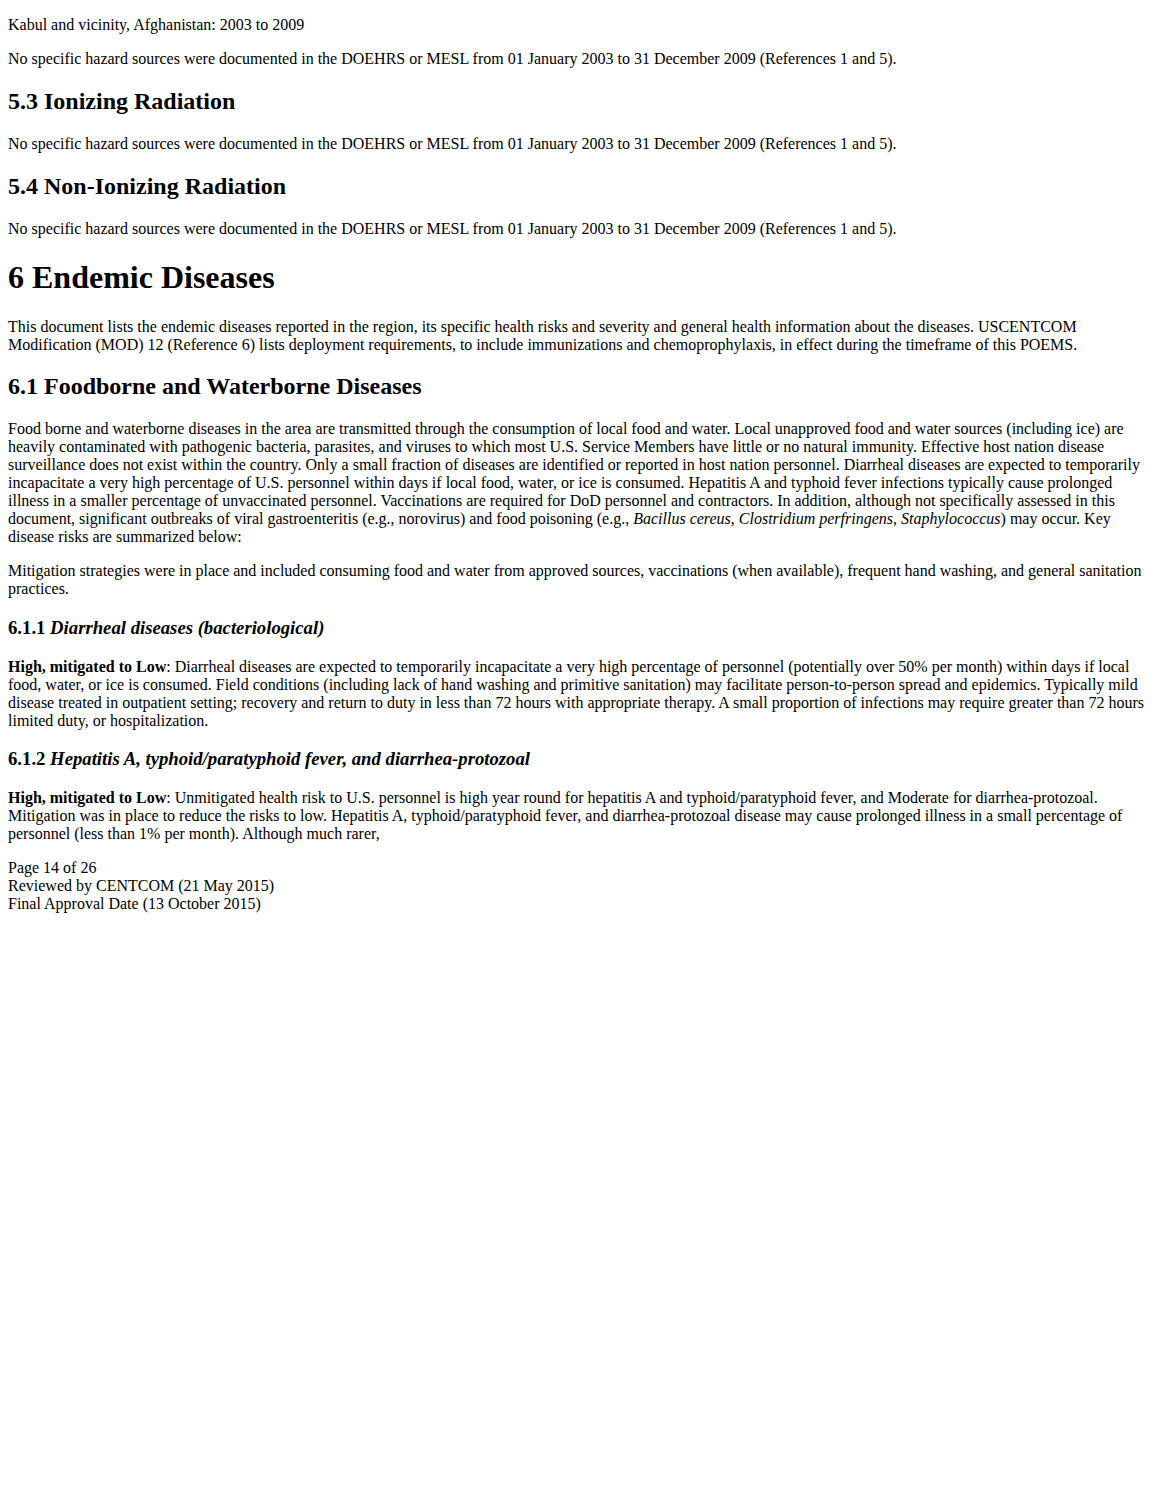Kabul and vicinity, Afghanistan: 2003 to 2009
No specific hazard sources were documented in the DOEHRS or MESL from 01 January 2003 to 31 December 2009 (References 1 and 5).
5.3 Ionizing Radiation
No specific hazard sources were documented in the DOEHRS or MESL from 01 January 2003 to 31 December 2009 (References 1 and 5).
5.4 Non-Ionizing Radiation
No specific hazard sources were documented in the DOEHRS or MESL from 01 January 2003 to 31 December 2009 (References 1 and 5).
6 Endemic Diseases
This document lists the endemic diseases reported in the region, its specific health risks and severity and general health information about the diseases. USCENTCOM Modification (MOD) 12 (Reference 6) lists deployment requirements, to include immunizations and chemoprophylaxis, in effect during the timeframe of this POEMS.
6.1 Foodborne and Waterborne Diseases
Food borne and waterborne diseases in the area are transmitted through the consumption of local food and water. Local unapproved food and water sources (including ice) are heavily contaminated with pathogenic bacteria, parasites, and viruses to which most U.S. Service Members have little or no natural immunity. Effective host nation disease surveillance does not exist within the country. Only a small fraction of diseases are identified or reported in host nation personnel. Diarrheal diseases are expected to temporarily incapacitate a very high percentage of U.S. personnel within days if local food, water, or ice is consumed. Hepatitis A and typhoid fever infections typically cause prolonged illness in a smaller percentage of unvaccinated personnel. Vaccinations are required for DoD personnel and contractors. In addition, although not specifically assessed in this document, significant outbreaks of viral gastroenteritis (e.g., norovirus) and food poisoning (e.g., Bacillus cereus, Clostridium perfringens, Staphylococcus) may occur. Key disease risks are summarized below:
Mitigation strategies were in place and included consuming food and water from approved sources, vaccinations (when available), frequent hand washing, and general sanitation practices.
6.1.1 Diarrheal diseases (bacteriological)
High, mitigated to Low: Diarrheal diseases are expected to temporarily incapacitate a very high percentage of personnel (potentially over 50% per month) within days if local food, water, or ice is consumed. Field conditions (including lack of hand washing and primitive sanitation) may facilitate person-to-person spread and epidemics. Typically mild disease treated in outpatient setting; recovery and return to duty in less than 72 hours with appropriate therapy. A small proportion of infections may require greater than 72 hours limited duty, or hospitalization.
6.1.2 Hepatitis A, typhoid/paratyphoid fever, and diarrhea-protozoal
High, mitigated to Low: Unmitigated health risk to U.S. personnel is high year round for hepatitis A and typhoid/paratyphoid fever, and Moderate for diarrhea-protozoal. Mitigation was in place to reduce the risks to low. Hepatitis A, typhoid/paratyphoid fever, and diarrhea-protozoal disease may cause prolonged illness in a small percentage of personnel (less than 1% per month). Although much rarer,
Page 14 of 26
Reviewed by CENTCOM (21 May 2015)
Final Approval Date (13 October 2015)